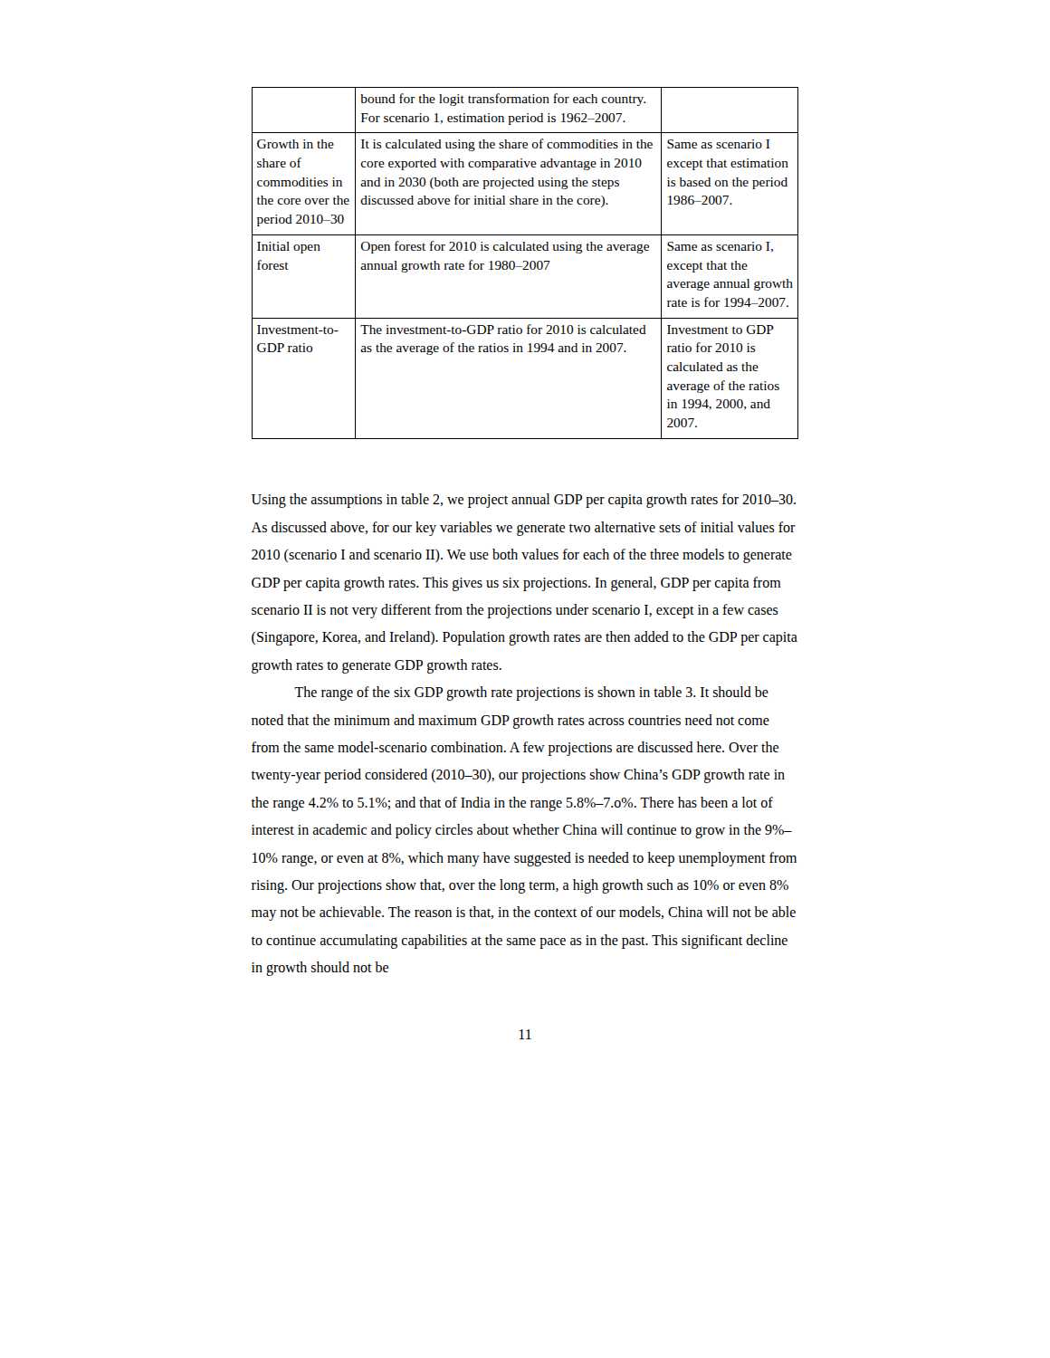| | bound for the logit transformation for each country. For scenario 1, estimation period is 1962–2007. | |
| Growth in the share of commodities in the core over the period 2010–30 | It is calculated using the share of commodities in the core exported with comparative advantage in 2010 and in 2030 (both are projected using the steps discussed above for initial share in the core). | Same as scenario I except that estimation is based on the period 1986–2007. |
| Initial open forest | Open forest for 2010 is calculated using the average annual growth rate for 1980–2007 | Same as scenario I, except that the average annual growth rate is for 1994–2007. |
| Investment-to-GDP ratio | The investment-to-GDP ratio for 2010 is calculated as the average of the ratios in 1994 and in 2007. | Investment to GDP ratio for 2010 is calculated as the average of the ratios in 1994, 2000, and 2007. |
Using the assumptions in table 2, we project annual GDP per capita growth rates for 2010–30. As discussed above, for our key variables we generate two alternative sets of initial values for 2010 (scenario I and scenario II). We use both values for each of the three models to generate GDP per capita growth rates. This gives us six projections. In general, GDP per capita from scenario II is not very different from the projections under scenario I, except in a few cases (Singapore, Korea, and Ireland). Population growth rates are then added to the GDP per capita growth rates to generate GDP growth rates.
The range of the six GDP growth rate projections is shown in table 3. It should be noted that the minimum and maximum GDP growth rates across countries need not come from the same model-scenario combination. A few projections are discussed here. Over the twenty-year period considered (2010–30), our projections show China’s GDP growth rate in the range 4.2% to 5.1%; and that of India in the range 5.8%–7.o%. There has been a lot of interest in academic and policy circles about whether China will continue to grow in the 9%–10% range, or even at 8%, which many have suggested is needed to keep unemployment from rising. Our projections show that, over the long term, a high growth such as 10% or even 8% may not be achievable. The reason is that, in the context of our models, China will not be able to continue accumulating capabilities at the same pace as in the past. This significant decline in growth should not be
11